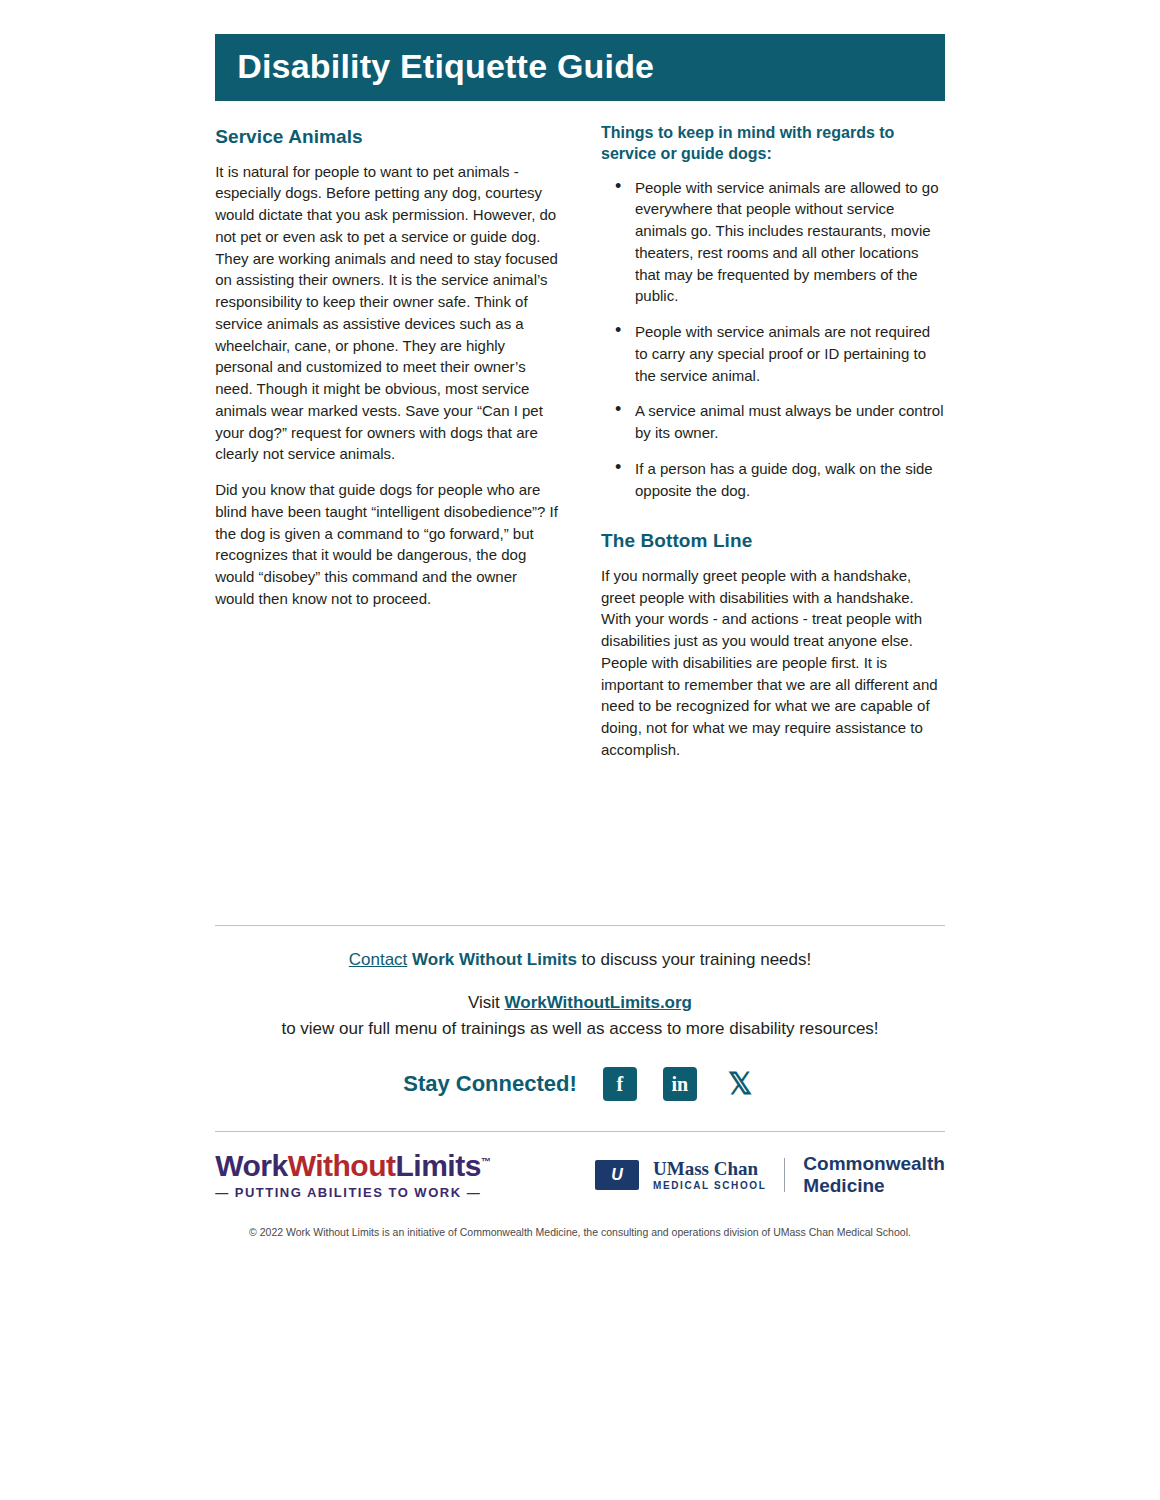Disability Etiquette Guide
Service Animals
It is natural for people to want to pet animals - especially dogs. Before petting any dog, courtesy would dictate that you ask permission. However, do not pet or even ask to pet a service or guide dog. They are working animals and need to stay focused on assisting their owners. It is the service animal’s responsibility to keep their owner safe. Think of service animals as assistive devices such as a wheelchair, cane, or phone. They are highly personal and customized to meet their owner’s need. Though it might be obvious, most service animals wear marked vests. Save your “Can I pet your dog?” request for owners with dogs that are clearly not service animals.
Did you know that guide dogs for people who are blind have been taught “intelligent disobedience”? If the dog is given a command to “go forward,” but recognizes that it would be dangerous, the dog would “disobey” this command and the owner would then know not to proceed.
Things to keep in mind with regards to service or guide dogs:
People with service animals are allowed to go everywhere that people without service animals go. This includes restaurants, movie theaters, rest rooms and all other locations that may be frequented by members of the public.
People with service animals are not required to carry any special proof or ID pertaining to the service animal.
A service animal must always be under control by its owner.
If a person has a guide dog, walk on the side opposite the dog.
The Bottom Line
If you normally greet people with a handshake, greet people with disabilities with a handshake. With your words - and actions - treat people with disabilities just as you would treat anyone else. People with disabilities are people first. It is important to remember that we are all different and need to be recognized for what we are capable of doing, not for what we may require assistance to accomplish.
Contact Work Without Limits to discuss your training needs!
Visit WorkWithoutLimits.org
to view our full menu of trainings as well as access to more disability resources!
Stay Connected! f in 𝕏
Work Without Limits™
— PUTTING ABILITIES TO WORK —
U
UMass Chan
MEDICAL SCHOOL
Commonwealth
Medicine
© 2022 Work Without Limits is an initiative of Commonwealth Medicine, the consulting and operations division of UMass Chan Medical School.